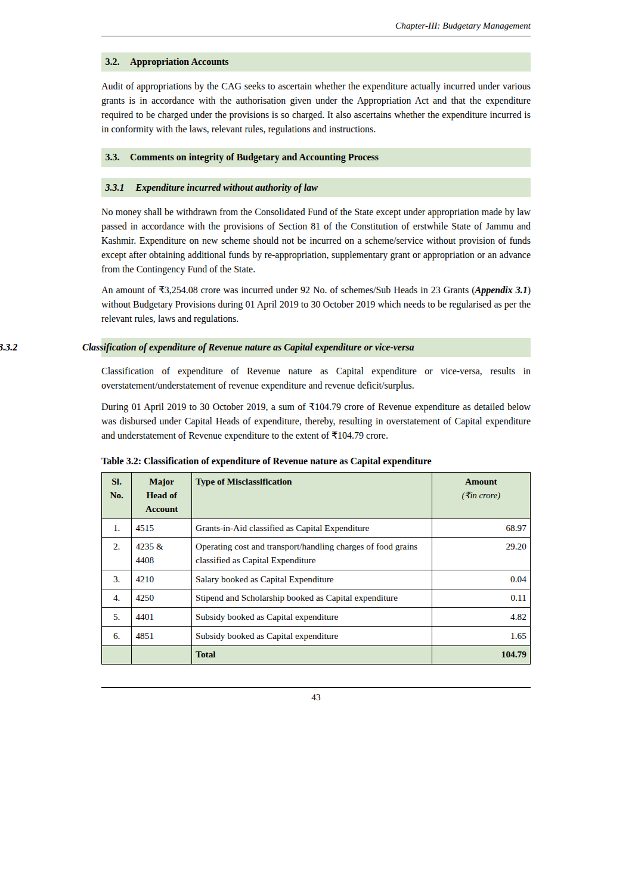Chapter-III: Budgetary Management
3.2. Appropriation Accounts
Audit of appropriations by the CAG seeks to ascertain whether the expenditure actually incurred under various grants is in accordance with the authorisation given under the Appropriation Act and that the expenditure required to be charged under the provisions is so charged. It also ascertains whether the expenditure incurred is in conformity with the laws, relevant rules, regulations and instructions.
3.3. Comments on integrity of Budgetary and Accounting Process
3.3.1 Expenditure incurred without authority of law
No money shall be withdrawn from the Consolidated Fund of the State except under appropriation made by law passed in accordance with the provisions of Section 81 of the Constitution of erstwhile State of Jammu and Kashmir. Expenditure on new scheme should not be incurred on a scheme/service without provision of funds except after obtaining additional funds by re-appropriation, supplementary grant or appropriation or an advance from the Contingency Fund of the State.
An amount of ₹3,254.08 crore was incurred under 92 No. of schemes/Sub Heads in 23 Grants (Appendix 3.1) without Budgetary Provisions during 01 April 2019 to 30 October 2019 which needs to be regularised as per the relevant rules, laws and regulations.
3.3.2 Classification of expenditure of Revenue nature as Capital expenditure or vice-versa
Classification of expenditure of Revenue nature as Capital expenditure or vice-versa, results in overstatement/understatement of revenue expenditure and revenue deficit/surplus.
During 01 April 2019 to 30 October 2019, a sum of ₹104.79 crore of Revenue expenditure as detailed below was disbursed under Capital Heads of expenditure, thereby, resulting in overstatement of Capital expenditure and understatement of Revenue expenditure to the extent of ₹104.79 crore.
Table 3.2: Classification of expenditure of Revenue nature as Capital expenditure
| Sl. No. | Major Head of Account | Type of Misclassification | Amount ( ₹ in crore) |
| --- | --- | --- | --- |
| 1. | 4515 | Grants-in-Aid classified as Capital Expenditure | 68.97 |
| 2. | 4235 & 4408 | Operating cost and transport/handling charges of food grains classified as Capital Expenditure | 29.20 |
| 3. | 4210 | Salary booked as Capital Expenditure | 0.04 |
| 4. | 4250 | Stipend and Scholarship booked as Capital expenditure | 0.11 |
| 5. | 4401 | Subsidy booked as Capital expenditure | 4.82 |
| 6. | 4851 | Subsidy booked as Capital expenditure | 1.65 |
| | | Total | 104.79 |
43